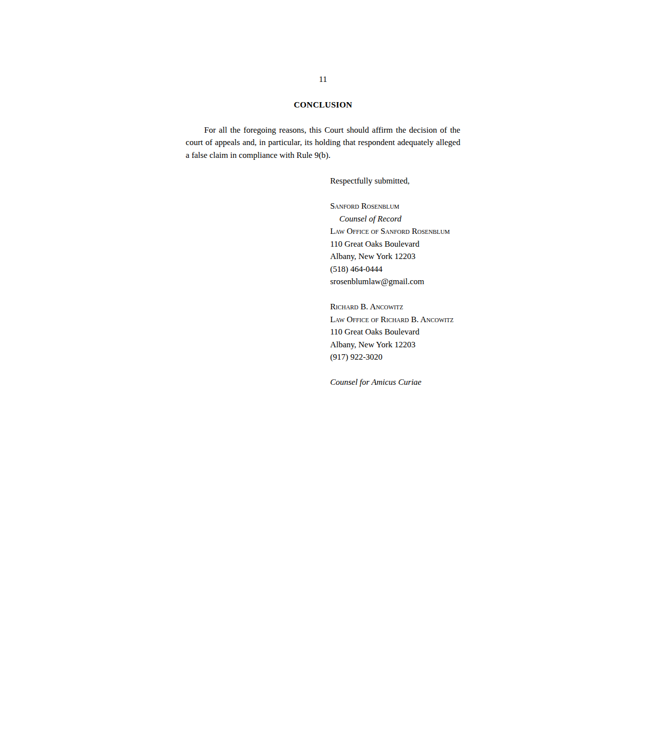11
Conclusion
For all the foregoing reasons, this Court should affirm the decision of the court of appeals and, in particular, its holding that respondent adequately alleged a false claim in compliance with Rule 9(b).
Respectfully submitted,
Sanford Rosenblum
Counsel of Record
Law Office of Sanford Rosenblum
110 Great Oaks Boulevard
Albany, New York 12203
(518) 464-0444
srosenblumlaw@gmail.com
Richard B. Ancowitz
Law Office of Richard B. Ancowitz
110 Great Oaks Boulevard
Albany, New York 12203
(917) 922-3020
Counsel for Amicus Curiae